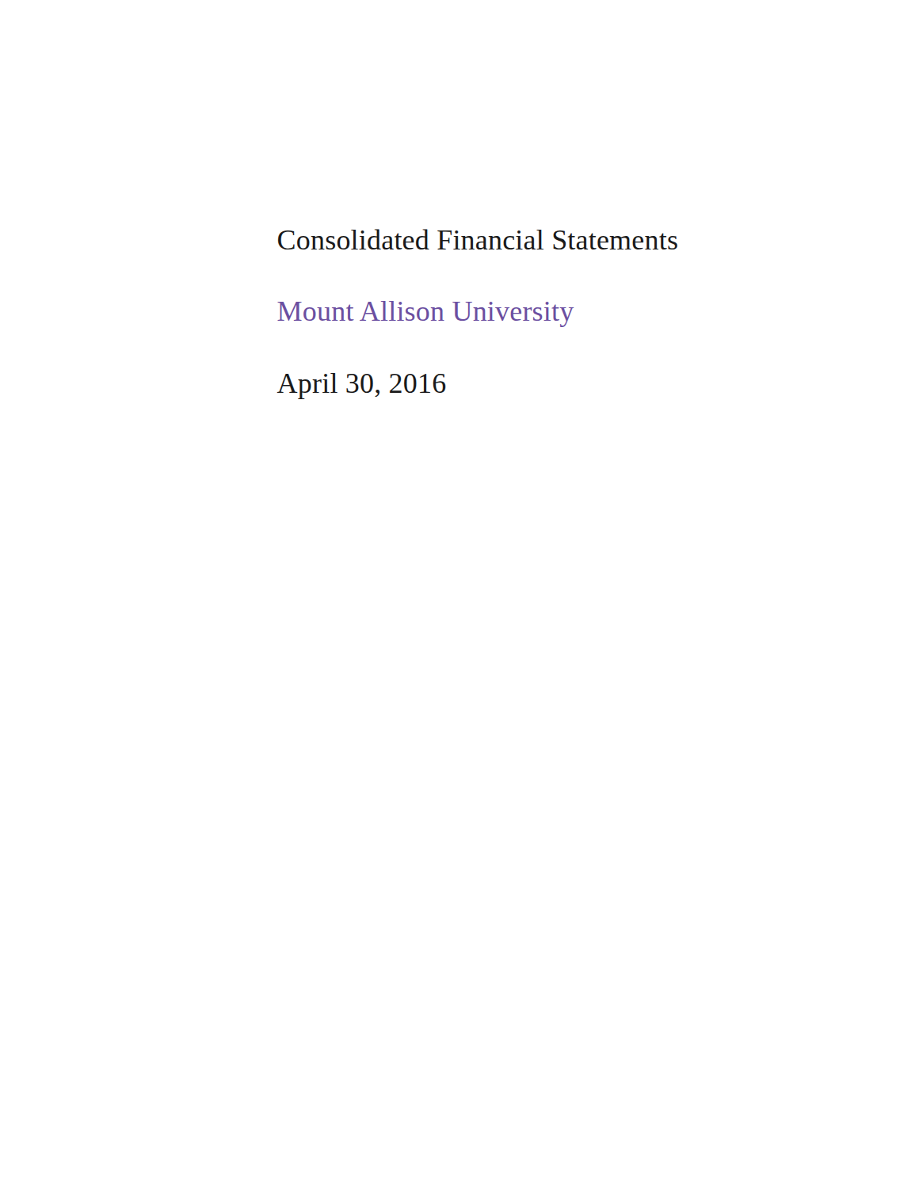Consolidated Financial Statements
Mount Allison University
April 30, 2016